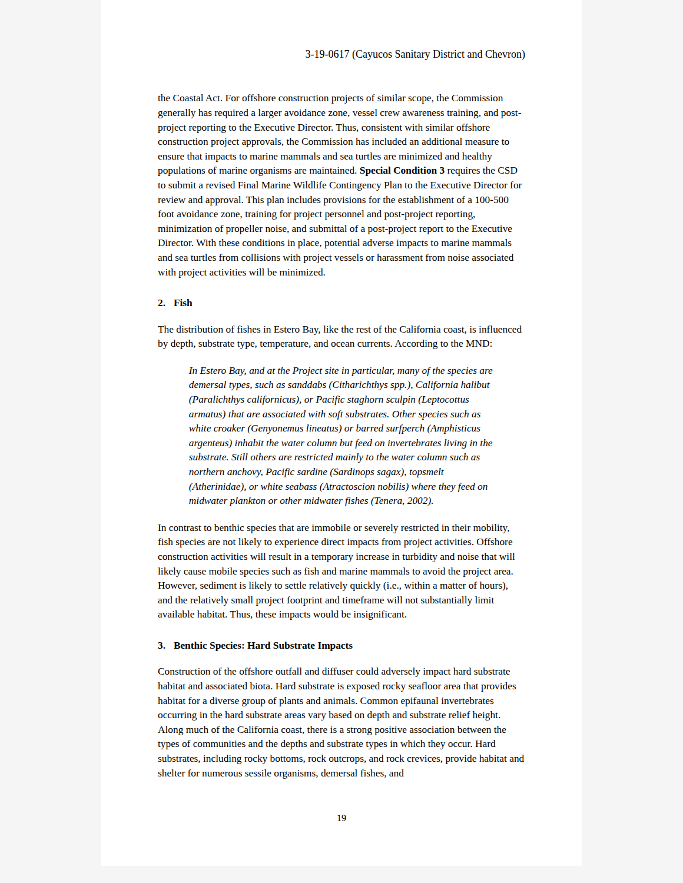3-19-0617 (Cayucos Sanitary District and Chevron)
the Coastal Act. For offshore construction projects of similar scope, the Commission generally has required a larger avoidance zone, vessel crew awareness training, and post-project reporting to the Executive Director. Thus, consistent with similar offshore construction project approvals, the Commission has included an additional measure to ensure that impacts to marine mammals and sea turtles are minimized and healthy populations of marine organisms are maintained. Special Condition 3 requires the CSD to submit a revised Final Marine Wildlife Contingency Plan to the Executive Director for review and approval. This plan includes provisions for the establishment of a 100-500 foot avoidance zone, training for project personnel and post-project reporting, minimization of propeller noise, and submittal of a post-project report to the Executive Director. With these conditions in place, potential adverse impacts to marine mammals and sea turtles from collisions with project vessels or harassment from noise associated with project activities will be minimized.
2. Fish
The distribution of fishes in Estero Bay, like the rest of the California coast, is influenced by depth, substrate type, temperature, and ocean currents. According to the MND:
In Estero Bay, and at the Project site in particular, many of the species are demersal types, such as sanddabs (Citharichthys spp.), California halibut (Paralichthys californicus), or Pacific staghorn sculpin (Leptocottus armatus) that are associated with soft substrates. Other species such as white croaker (Genyonemus lineatus) or barred surfperch (Amphisticus argenteus) inhabit the water column but feed on invertebrates living in the substrate. Still others are restricted mainly to the water column such as northern anchovy, Pacific sardine (Sardinops sagax), topsmelt (Atherinidae), or white seabass (Atractoscion nobilis) where they feed on midwater plankton or other midwater fishes (Tenera, 2002).
In contrast to benthic species that are immobile or severely restricted in their mobility, fish species are not likely to experience direct impacts from project activities. Offshore construction activities will result in a temporary increase in turbidity and noise that will likely cause mobile species such as fish and marine mammals to avoid the project area. However, sediment is likely to settle relatively quickly (i.e., within a matter of hours), and the relatively small project footprint and timeframe will not substantially limit available habitat. Thus, these impacts would be insignificant.
3. Benthic Species: Hard Substrate Impacts
Construction of the offshore outfall and diffuser could adversely impact hard substrate habitat and associated biota. Hard substrate is exposed rocky seafloor area that provides habitat for a diverse group of plants and animals. Common epifaunal invertebrates occurring in the hard substrate areas vary based on depth and substrate relief height. Along much of the California coast, there is a strong positive association between the types of communities and the depths and substrate types in which they occur. Hard substrates, including rocky bottoms, rock outcrops, and rock crevices, provide habitat and shelter for numerous sessile organisms, demersal fishes, and
19